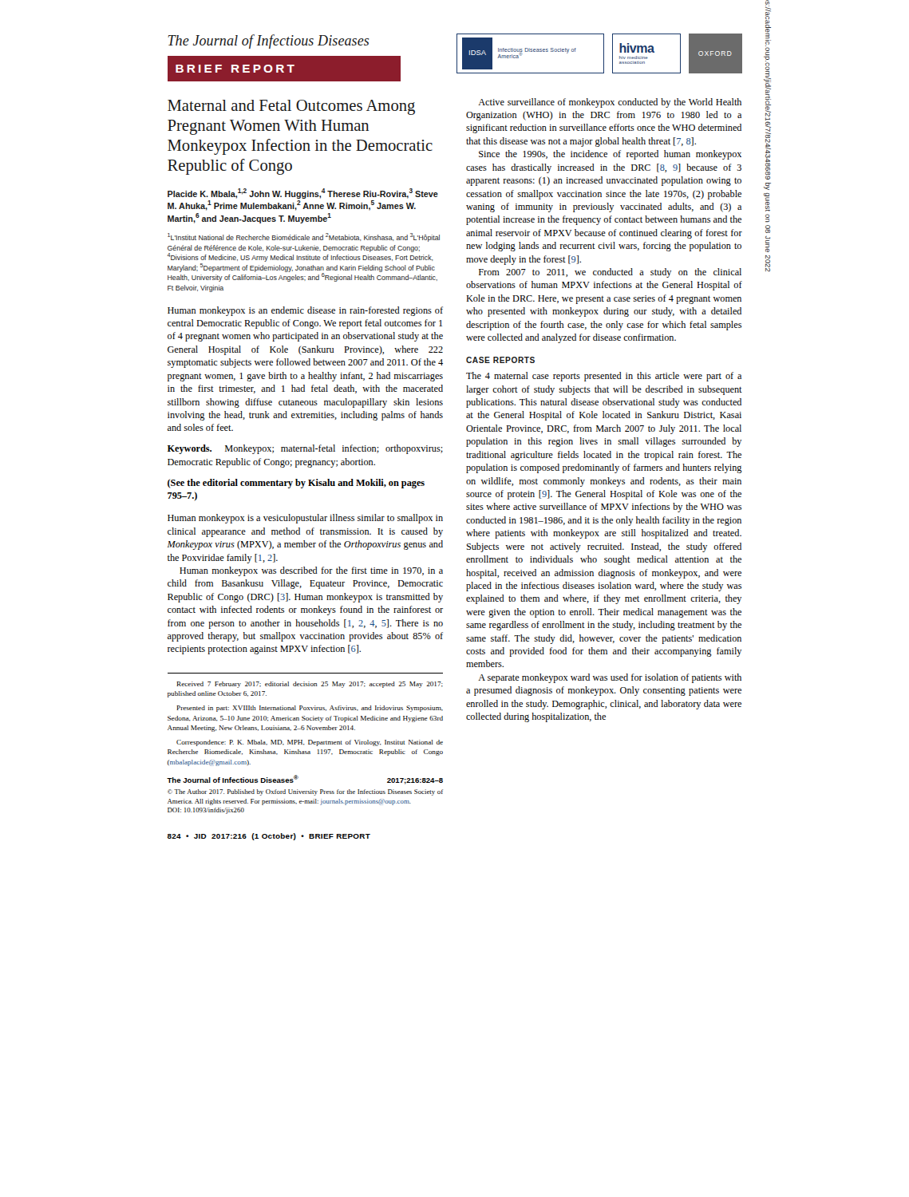Downloaded from https://academic.oup.com/jid/article/216/7/824/4348689 by guest on 08 June 2022
The Journal of Infectious Diseases
BRIEF REPORT
IDSA
Infectious Diseases Society of America®
hivma
hiv medicine association
OXFORD
Maternal and Fetal Outcomes Among Pregnant Women With Human Monkeypox Infection in the Democratic Republic of Congo
Placide K. Mbala,1,2 John W. Huggins,4 Therese Riu-Rovira,3 Steve M. Ahuka,1 Prime Mulembakani,2 Anne W. Rimoin,5 James W. Martin,6 and Jean-Jacques T. Muyembe1
1L'Institut National de Recherche Biomédicale and 2Metabiota, Kinshasa, and 3L'Hôpital Général de Référence de Kole, Kole-sur-Lukenie, Democratic Republic of Congo; 4Divisions of Medicine, US Army Medical Institute of Infectious Diseases, Fort Detrick, Maryland; 5Department of Epidemiology, Jonathan and Karin Fielding School of Public Health, University of California–Los Angeles; and 6Regional Health Command–Atlantic, Ft Belvoir, Virginia
Human monkeypox is an endemic disease in rain-forested regions of central Democratic Republic of Congo. We report fetal outcomes for 1 of 4 pregnant women who participated in an observational study at the General Hospital of Kole (Sankuru Province), where 222 symptomatic subjects were followed between 2007 and 2011. Of the 4 pregnant women, 1 gave birth to a healthy infant, 2 had miscarriages in the first trimester, and 1 had fetal death, with the macerated stillborn showing diffuse cutaneous maculopapillary skin lesions involving the head, trunk and extremities, including palms of hands and soles of feet.
Keywords. Monkeypox; maternal-fetal infection; orthopoxvirus; Democratic Republic of Congo; pregnancy; abortion.
(See the editorial commentary by Kisalu and Mokili, on pages 795–7.)
Human monkeypox is a vesiculopustular illness similar to smallpox in clinical appearance and method of transmission. It is caused by Monkeypox virus (MPXV), a member of the Orthopoxvirus genus and the Poxviridae family [1, 2].
Human monkeypox was described for the first time in 1970, in a child from Basankusu Village, Equateur Province, Democratic Republic of Congo (DRC) [3]. Human monkeypox is transmitted by contact with infected rodents or monkeys found in the rainforest or from one person to another in households [1, 2, 4, 5]. There is no approved therapy, but smallpox vaccination provides about 85% of recipients protection against MPXV infection [6].
Received 7 February 2017; editorial decision 25 May 2017; accepted 25 May 2017; published online October 6, 2017.
Presented in part: XVIIIth International Poxvirus, Asfivirus, and Iridovirus Symposium, Sedona, Arizona, 5–10 June 2010; American Society of Tropical Medicine and Hygiene 63rd Annual Meeting, New Orleans, Louisiana, 2–6 November 2014.
Correspondence: P. K. Mbala, MD, MPH, Department of Virology, Institut National de Recherche Biomedicale, Kinshasa, Kinshasa 1197, Democratic Republic of Congo (mbalaplacide@gmail.com).
The Journal of Infectious Diseases®2017;216:824–8
© The Author 2017. Published by Oxford University Press for the Infectious Diseases Society of America. All rights reserved. For permissions, e-mail: journals.permissions@oup.com.
DOI: 10.1093/infdis/jix260
824 • JID 2017:216 (1 October) • BRIEF REPORT
Active surveillance of monkeypox conducted by the World Health Organization (WHO) in the DRC from 1976 to 1980 led to a significant reduction in surveillance efforts once the WHO determined that this disease was not a major global health threat [7, 8].
Since the 1990s, the incidence of reported human monkeypox cases has drastically increased in the DRC [8, 9] because of 3 apparent reasons: (1) an increased unvaccinated population owing to cessation of smallpox vaccination since the late 1970s, (2) probable waning of immunity in previously vaccinated adults, and (3) a potential increase in the frequency of contact between humans and the animal reservoir of MPXV because of continued clearing of forest for new lodging lands and recurrent civil wars, forcing the population to move deeply in the forest [9].
From 2007 to 2011, we conducted a study on the clinical observations of human MPXV infections at the General Hospital of Kole in the DRC. Here, we present a case series of 4 pregnant women who presented with monkeypox during our study, with a detailed description of the fourth case, the only case for which fetal samples were collected and analyzed for disease confirmation.
CASE REPORTS
The 4 maternal case reports presented in this article were part of a larger cohort of study subjects that will be described in subsequent publications. This natural disease observational study was conducted at the General Hospital of Kole located in Sankuru District, Kasai Orientale Province, DRC, from March 2007 to July 2011. The local population in this region lives in small villages surrounded by traditional agriculture fields located in the tropical rain forest. The population is composed predominantly of farmers and hunters relying on wildlife, most commonly monkeys and rodents, as their main source of protein [9]. The General Hospital of Kole was one of the sites where active surveillance of MPXV infections by the WHO was conducted in 1981–1986, and it is the only health facility in the region where patients with monkeypox are still hospitalized and treated. Subjects were not actively recruited. Instead, the study offered enrollment to individuals who sought medical attention at the hospital, received an admission diagnosis of monkeypox, and were placed in the infectious diseases isolation ward, where the study was explained to them and where, if they met enrollment criteria, they were given the option to enroll. Their medical management was the same regardless of enrollment in the study, including treatment by the same staff. The study did, however, cover the patients' medication costs and provided food for them and their accompanying family members.
A separate monkeypox ward was used for isolation of patients with a presumed diagnosis of monkeypox. Only consenting patients were enrolled in the study. Demographic, clinical, and laboratory data were collected during hospitalization, the